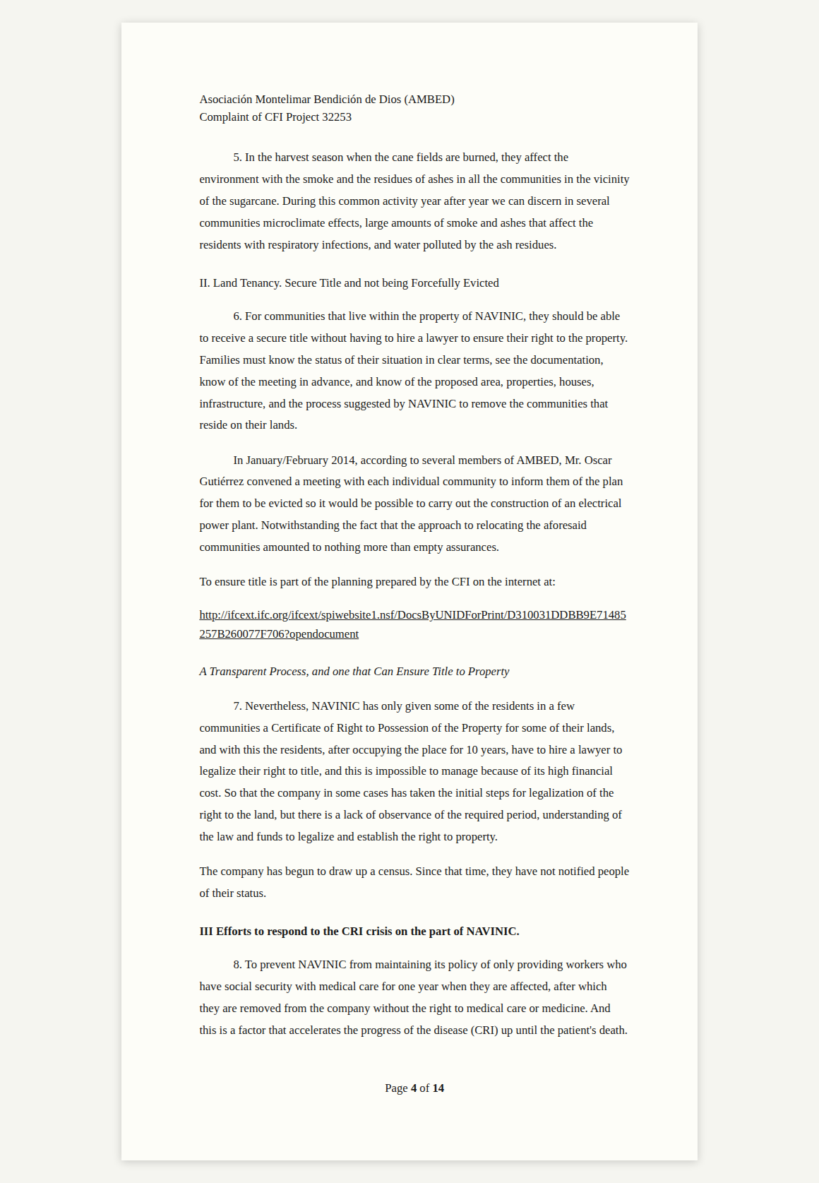Asociación Montelimar Bendición de Dios (AMBED)
Complaint of CFI Project 32253
5. In the harvest season when the cane fields are burned, they affect the environment with the smoke and the residues of ashes in all the communities in the vicinity of the sugarcane. During this common activity year after year we can discern in several communities microclimate effects, large amounts of smoke and ashes that affect the residents with respiratory infections, and water polluted by the ash residues.
II. Land Tenancy. Secure Title and not being Forcefully Evicted
6. For communities that live within the property of NAVINIC, they should be able to receive a secure title without having to hire a lawyer to ensure their right to the property. Families must know the status of their situation in clear terms, see the documentation, know of the meeting in advance, and know of the proposed area, properties, houses, infrastructure, and the process suggested by NAVINIC to remove the communities that reside on their lands.
In January/February 2014, according to several members of AMBED, Mr. Oscar Gutiérrez convened a meeting with each individual community to inform them of the plan for them to be evicted so it would be possible to carry out the construction of an electrical power plant. Notwithstanding the fact that the approach to relocating the aforesaid communities amounted to nothing more than empty assurances.
To ensure title is part of the planning prepared by the CFI on the internet at:
http://ifcext.ifc.org/ifcext/spiwebsite1.nsf/DocsByUNIDForPrint/D310031DDBB9E71485257B260077F706?opendocument
A Transparent Process, and one that Can Ensure Title to Property
7. Nevertheless, NAVINIC has only given some of the residents in a few communities a Certificate of Right to Possession of the Property for some of their lands, and with this the residents, after occupying the place for 10 years, have to hire a lawyer to legalize their right to title, and this is impossible to manage because of its high financial cost. So that the company in some cases has taken the initial steps for legalization of the right to the land, but there is a lack of observance of the required period, understanding of the law and funds to legalize and establish the right to property.
The company has begun to draw up a census. Since that time, they have not notified people of their status.
III Efforts to respond to the CRI crisis on the part of NAVINIC.
8. To prevent NAVINIC from maintaining its policy of only providing workers who have social security with medical care for one year when they are affected, after which they are removed from the company without the right to medical care or medicine. And this is a factor that accelerates the progress of the disease (CRI) up until the patient's death.
Page 4 of 14